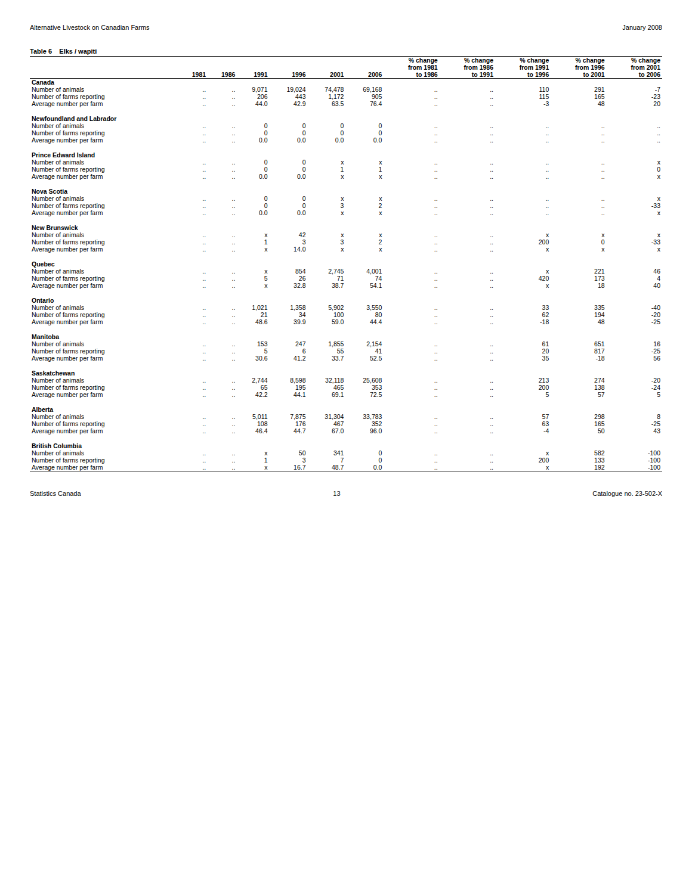Alternative Livestock on Canadian Farms
January 2008
Table 6 Elks / wapiti
| | | | | | | | % change from 1981 | % change from 1986 | % change from 1991 | % change from 1996 | % change from 2001 |
| --- | --- | --- | --- | --- | --- | --- | --- | --- | --- | --- | --- |
| | 1981 | 1986 | 1991 | 1996 | 2001 | 2006 | to 1986 | to 1991 | to 1996 | to 2001 | to 2006 |
| Canada | |
| Number of animals | .. | .. | 9,071 | 19,024 | 74,478 | 69,168 | .. | .. | 110 | 291 | -7 |
| Number of farms reporting | .. | .. | 206 | 443 | 1,172 | 905 | .. | .. | 115 | 165 | -23 |
| Average number per farm | .. | .. | 44.0 | 42.9 | 63.5 | 76.4 | .. | .. | -3 | 48 | 20 |
| Newfoundland and Labrador | |
| Number of animals | .. | .. | 0 | 0 | 0 | 0 | .. | .. | .. | .. | .. |
| Number of farms reporting | .. | .. | 0 | 0 | 0 | 0 | .. | .. | .. | .. | .. |
| Average number per farm | .. | .. | 0.0 | 0.0 | 0.0 | 0.0 | .. | .. | .. | .. | .. |
| Prince Edward Island | |
| Number of animals | .. | .. | 0 | 0 | x | x | .. | .. | .. | .. | x |
| Number of farms reporting | .. | .. | 0 | 0 | 1 | 1 | .. | .. | .. | .. | 0 |
| Average number per farm | .. | .. | 0.0 | 0.0 | x | x | .. | .. | .. | .. | x |
| Nova Scotia | |
| Number of animals | .. | .. | 0 | 0 | x | x | .. | .. | .. | .. | x |
| Number of farms reporting | .. | .. | 0 | 0 | 3 | 2 | .. | .. | .. | .. | -33 |
| Average number per farm | .. | .. | 0.0 | 0.0 | x | x | .. | .. | .. | .. | x |
| New Brunswick | |
| Number of animals | .. | .. | x | 42 | x | x | .. | .. | x | x | x |
| Number of farms reporting | .. | .. | 1 | 3 | 3 | 2 | .. | .. | 200 | 0 | -33 |
| Average number per farm | .. | .. | x | 14.0 | x | x | .. | .. | x | x | x |
| Quebec | |
| Number of animals | .. | .. | x | 854 | 2,745 | 4,001 | .. | .. | x | 221 | 46 |
| Number of farms reporting | .. | .. | 5 | 26 | 71 | 74 | .. | .. | 420 | 173 | 4 |
| Average number per farm | .. | .. | x | 32.8 | 38.7 | 54.1 | .. | .. | x | 18 | 40 |
| Ontario | |
| Number of animals | .. | .. | 1,021 | 1,358 | 5,902 | 3,550 | .. | .. | 33 | 335 | -40 |
| Number of farms reporting | .. | .. | 21 | 34 | 100 | 80 | .. | .. | 62 | 194 | -20 |
| Average number per farm | .. | .. | 48.6 | 39.9 | 59.0 | 44.4 | .. | .. | -18 | 48 | -25 |
| Manitoba | |
| Number of animals | .. | .. | 153 | 247 | 1,855 | 2,154 | .. | .. | 61 | 651 | 16 |
| Number of farms reporting | .. | .. | 5 | 6 | 55 | 41 | .. | .. | 20 | 817 | -25 |
| Average number per farm | .. | .. | 30.6 | 41.2 | 33.7 | 52.5 | .. | .. | 35 | -18 | 56 |
| Saskatchewan | |
| Number of animals | .. | .. | 2,744 | 8,598 | 32,118 | 25,608 | .. | .. | 213 | 274 | -20 |
| Number of farms reporting | .. | .. | 65 | 195 | 465 | 353 | .. | .. | 200 | 138 | -24 |
| Average number per farm | .. | .. | 42.2 | 44.1 | 69.1 | 72.5 | .. | .. | 5 | 57 | 5 |
| Alberta | |
| Number of animals | .. | .. | 5,011 | 7,875 | 31,304 | 33,783 | .. | .. | 57 | 298 | 8 |
| Number of farms reporting | .. | .. | 108 | 176 | 467 | 352 | .. | .. | 63 | 165 | -25 |
| Average number per farm | .. | .. | 46.4 | 44.7 | 67.0 | 96.0 | .. | .. | -4 | 50 | 43 |
| British Columbia | |
| Number of animals | .. | .. | x | 50 | 341 | 0 | .. | .. | x | 582 | -100 |
| Number of farms reporting | .. | .. | 1 | 3 | 7 | 0 | .. | .. | 200 | 133 | -100 |
| Average number per farm | .. | .. | x | 16.7 | 48.7 | 0.0 | .. | .. | x | 192 | -100 |
Statistics Canada
13
Catalogue no. 23-502-X